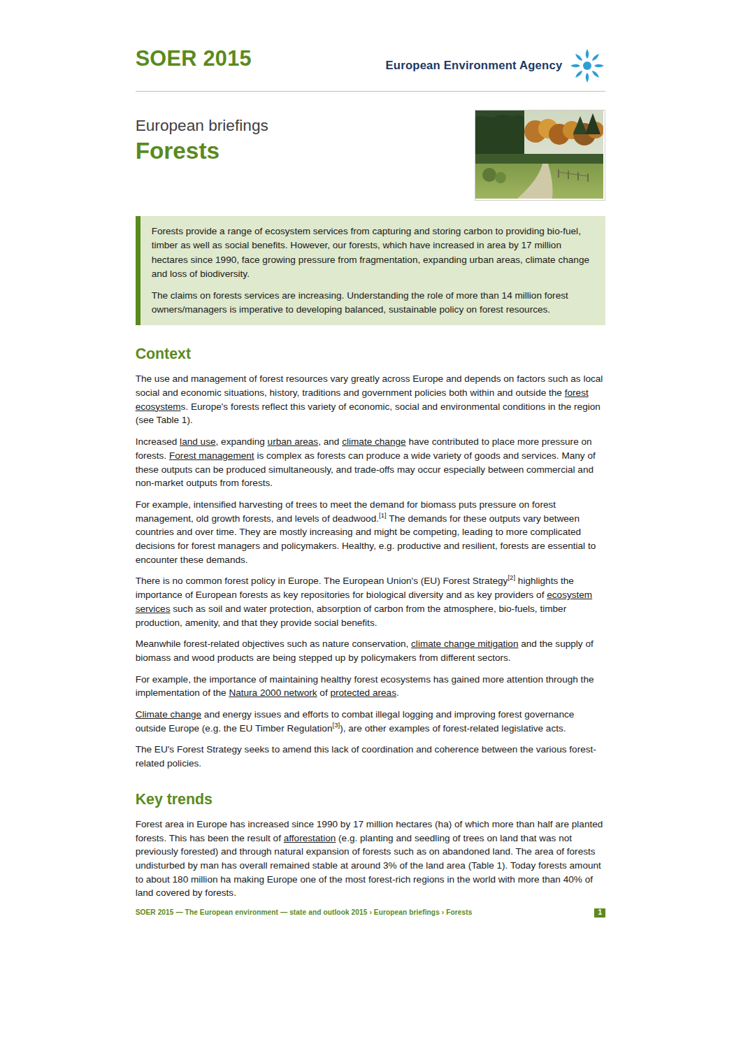SOER 2015
European Environment Agency
European briefings
Forests
Forests provide a range of ecosystem services from capturing and storing carbon to providing bio-fuel, timber as well as social benefits. However, our forests, which have increased in area by 17 million hectares since 1990, face growing pressure from fragmentation, expanding urban areas, climate change and loss of biodiversity.
The claims on forests services are increasing. Understanding the role of more than 14 million forest owners/managers is imperative to developing balanced, sustainable policy on forest resources.
Context
The use and management of forest resources vary greatly across Europe and depends on factors such as local social and economic situations, history, traditions and government policies both within and outside the forest ecosystems. Europe's forests reflect this variety of economic, social and environmental conditions in the region (see Table 1).
Increased land use, expanding urban areas, and climate change have contributed to place more pressure on forests. Forest management is complex as forests can produce a wide variety of goods and services. Many of these outputs can be produced simultaneously, and trade-offs may occur especially between commercial and non-market outputs from forests.
For example, intensified harvesting of trees to meet the demand for biomass puts pressure on forest management, old growth forests, and levels of deadwood.[1] The demands for these outputs vary between countries and over time. They are mostly increasing and might be competing, leading to more complicated decisions for forest managers and policymakers. Healthy, e.g. productive and resilient, forests are essential to encounter these demands.
There is no common forest policy in Europe. The European Union's (EU) Forest Strategy[2] highlights the importance of European forests as key repositories for biological diversity and as key providers of ecosystem services such as soil and water protection, absorption of carbon from the atmosphere, bio-fuels, timber production, amenity, and that they provide social benefits.
Meanwhile forest-related objectives such as nature conservation, climate change mitigation and the supply of biomass and wood products are being stepped up by policymakers from different sectors.
For example, the importance of maintaining healthy forest ecosystems has gained more attention through the implementation of the Natura 2000 network of protected areas.
Climate change and energy issues and efforts to combat illegal logging and improving forest governance outside Europe (e.g. the EU Timber Regulation[3]), are other examples of forest-related legislative acts.
The EU's Forest Strategy seeks to amend this lack of coordination and coherence between the various forest-related policies.
Key trends
Forest area in Europe has increased since 1990 by 17 million hectares (ha) of which more than half are planted forests. This has been the result of afforestation (e.g. planting and seedling of trees on land that was not previously forested) and through natural expansion of forests such as on abandoned land. The area of forests undisturbed by man has overall remained stable at around 3% of the land area (Table 1). Today forests amount to about 180 million ha making Europe one of the most forest-rich regions in the world with more than 40% of land covered by forests.
SOER 2015 — The European environment — state and outlook 2015 › European briefings › Forests
1